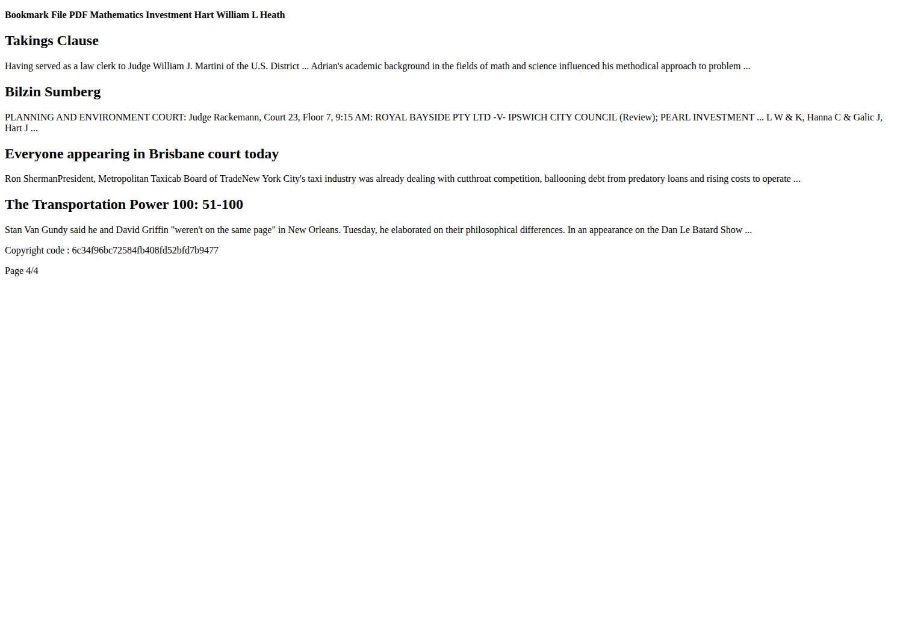Bookmark File PDF Mathematics Investment Hart William L Heath
Takings Clause
Having served as a law clerk to Judge William J. Martini of the U.S. District ... Adrian's academic background in the fields of math and science influenced his methodical approach to problem ...
Bilzin Sumberg
PLANNING AND ENVIRONMENT COURT: Judge Rackemann, Court 23, Floor 7, 9:15 AM: ROYAL BAYSIDE PTY LTD -V- IPSWICH CITY COUNCIL (Review); PEARL INVESTMENT ... L W & K, Hanna C & Galic J, Hart J ...
Everyone appearing in Brisbane court today
Ron ShermanPresident, Metropolitan Taxicab Board of TradeNew York City's taxi industry was already dealing with cutthroat competition, ballooning debt from predatory loans and rising costs to operate ...
The Transportation Power 100: 51-100
Stan Van Gundy said he and David Griffin "weren't on the same page" in New Orleans. Tuesday, he elaborated on their philosophical differences. In an appearance on the Dan Le Batard Show ...
Copyright code : 6c34f96bc72584fb408fd52bfd7b9477
Page 4/4